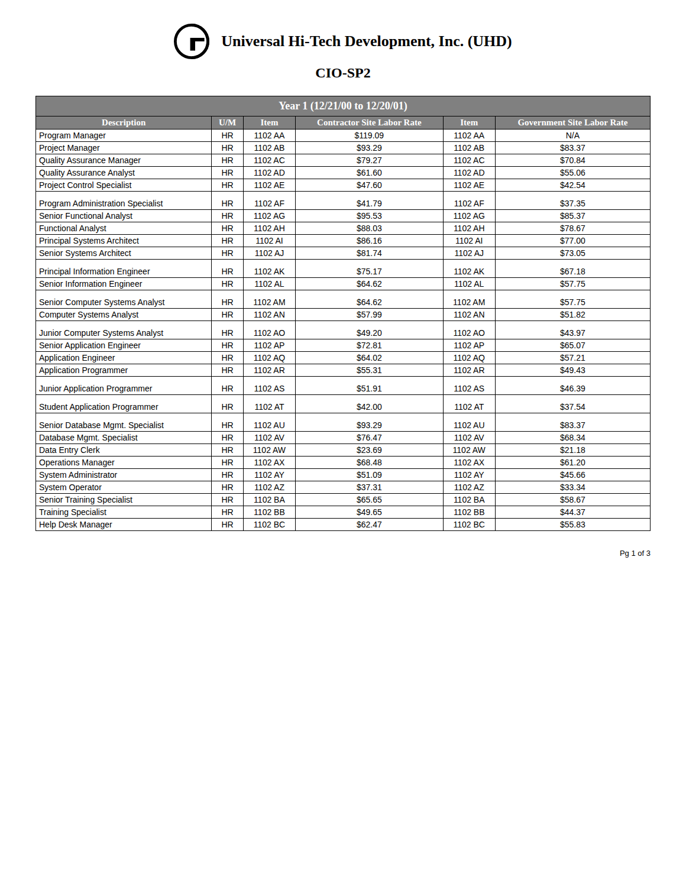Universal Hi-Tech Development, Inc. (UHD)
CIO-SP2
Year 1 (12/21/00 to 12/20/01)
| Description | U/M | Item | Contractor Site Labor Rate | Item | Government Site Labor Rate |
| --- | --- | --- | --- | --- | --- |
| Program Manager | HR | 1102 AA | $119.09 | 1102 AA | N/A |
| Project Manager | HR | 1102 AB | $93.29 | 1102 AB | $83.37 |
| Quality Assurance Manager | HR | 1102 AC | $79.27 | 1102 AC | $70.84 |
| Quality Assurance Analyst | HR | 1102 AD | $61.60 | 1102 AD | $55.06 |
| Project Control Specialist | HR | 1102 AE | $47.60 | 1102 AE | $42.54 |
| Program Administration Specialist | HR | 1102 AF | $41.79 | 1102 AF | $37.35 |
| Senior Functional Analyst | HR | 1102 AG | $95.53 | 1102 AG | $85.37 |
| Functional Analyst | HR | 1102 AH | $88.03 | 1102 AH | $78.67 |
| Principal Systems Architect | HR | 1102 AI | $86.16 | 1102 AI | $77.00 |
| Senior Systems Architect | HR | 1102 AJ | $81.74 | 1102 AJ | $73.05 |
| Principal Information Engineer | HR | 1102 AK | $75.17 | 1102 AK | $67.18 |
| Senior Information Engineer | HR | 1102 AL | $64.62 | 1102 AL | $57.75 |
| Senior Computer Systems Analyst | HR | 1102 AM | $64.62 | 1102 AM | $57.75 |
| Computer Systems Analyst | HR | 1102 AN | $57.99 | 1102 AN | $51.82 |
| Junior Computer Systems Analyst | HR | 1102 AO | $49.20 | 1102 AO | $43.97 |
| Senior Application Engineer | HR | 1102 AP | $72.81 | 1102 AP | $65.07 |
| Application Engineer | HR | 1102 AQ | $64.02 | 1102 AQ | $57.21 |
| Application Programmer | HR | 1102 AR | $55.31 | 1102 AR | $49.43 |
| Junior Application Programmer | HR | 1102 AS | $51.91 | 1102 AS | $46.39 |
| Student Application Programmer | HR | 1102 AT | $42.00 | 1102 AT | $37.54 |
| Senior Database Mgmt. Specialist | HR | 1102 AU | $93.29 | 1102 AU | $83.37 |
| Database Mgmt. Specialist | HR | 1102 AV | $76.47 | 1102 AV | $68.34 |
| Data Entry Clerk | HR | 1102 AW | $23.69 | 1102 AW | $21.18 |
| Operations Manager | HR | 1102 AX | $68.48 | 1102 AX | $61.20 |
| System Administrator | HR | 1102 AY | $51.09 | 1102 AY | $45.66 |
| System Operator | HR | 1102 AZ | $37.31 | 1102 AZ | $33.34 |
| Senior Training Specialist | HR | 1102 BA | $65.65 | 1102 BA | $58.67 |
| Training Specialist | HR | 1102 BB | $49.65 | 1102 BB | $44.37 |
| Help Desk Manager | HR | 1102 BC | $62.47 | 1102 BC | $55.83 |
Pg 1 of 3